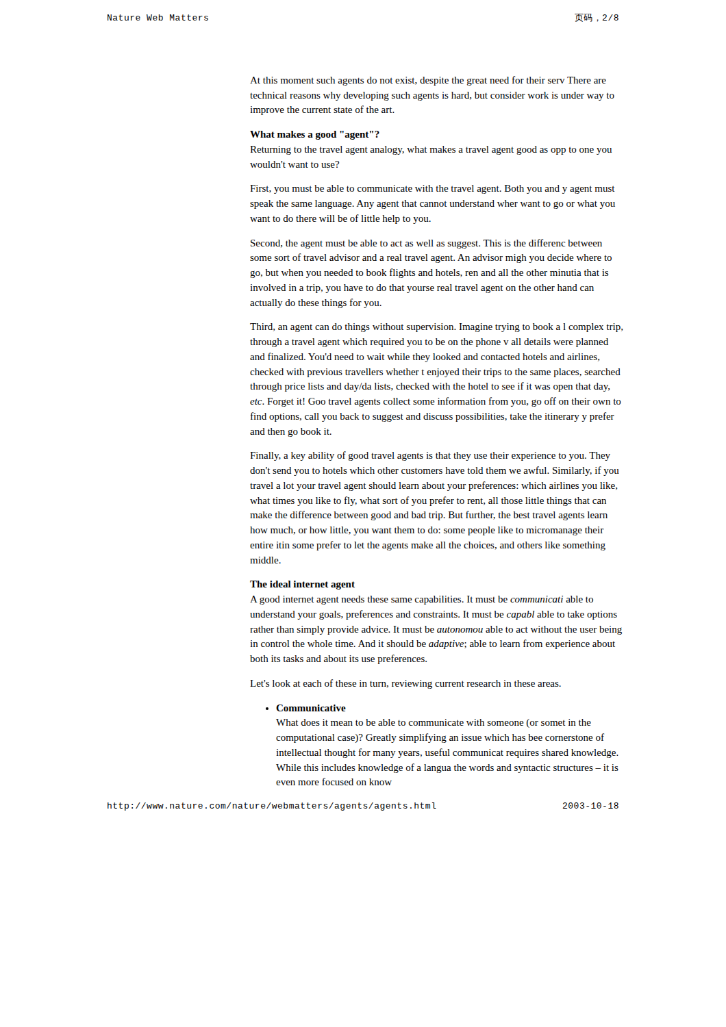Nature Web Matters 页码，2/8
At this moment such agents do not exist, despite the great need for their serv There are technical reasons why developing such agents is hard, but consider work is under way to improve the current state of the art.
What makes a good "agent"?
Returning to the travel agent analogy, what makes a travel agent good as opp to one you wouldn't want to use?
First, you must be able to communicate with the travel agent. Both you and y agent must speak the same language. Any agent that cannot understand wher want to go or what you want to do there will be of little help to you.
Second, the agent must be able to act as well as suggest. This is the differenc between some sort of travel advisor and a real travel agent. An advisor migh you decide where to go, but when you needed to book flights and hotels, ren and all the other minutia that is involved in a trip, you have to do that yourse real travel agent on the other hand can actually do these things for you.
Third, an agent can do things without supervision. Imagine trying to book a l complex trip, through a travel agent which required you to be on the phone v all details were planned and finalized. You'd need to wait while they looked and contacted hotels and airlines, checked with previous travellers whether t enjoyed their trips to the same places, searched through price lists and day/da lists, checked with the hotel to see if it was open that day, etc. Forget it! Goo travel agents collect some information from you, go off on their own to find options, call you back to suggest and discuss possibilities, take the itinerary y prefer and then go book it.
Finally, a key ability of good travel agents is that they use their experience to you. They don't send you to hotels which other customers have told them we awful. Similarly, if you travel a lot your travel agent should learn about your preferences: which airlines you like, what times you like to fly, what sort of you prefer to rent, all those little things that can make the difference between good and bad trip. But further, the best travel agents learn how much, or how little, you want them to do: some people like to micromanage their entire itin some prefer to let the agents make all the choices, and others like something middle.
The ideal internet agent
A good internet agent needs these same capabilities. It must be communicati able to understand your goals, preferences and constraints. It must be capabl able to take options rather than simply provide advice. It must be autonomou able to act without the user being in control the whole time. And it should be adaptive; able to learn from experience about both its tasks and about its use preferences.
Let's look at each of these in turn, reviewing current research in these areas.
Communicative
What does it mean to be able to communicate with someone (or somet in the computational case)? Greatly simplifying an issue which has bee cornerstone of intellectual thought for many years, useful communicat requires shared knowledge. While this includes knowledge of a langua the words and syntactic structures – it is even more focused on know
http://www.nature.com/nature/webmatters/agents/agents.html 2003-10-18